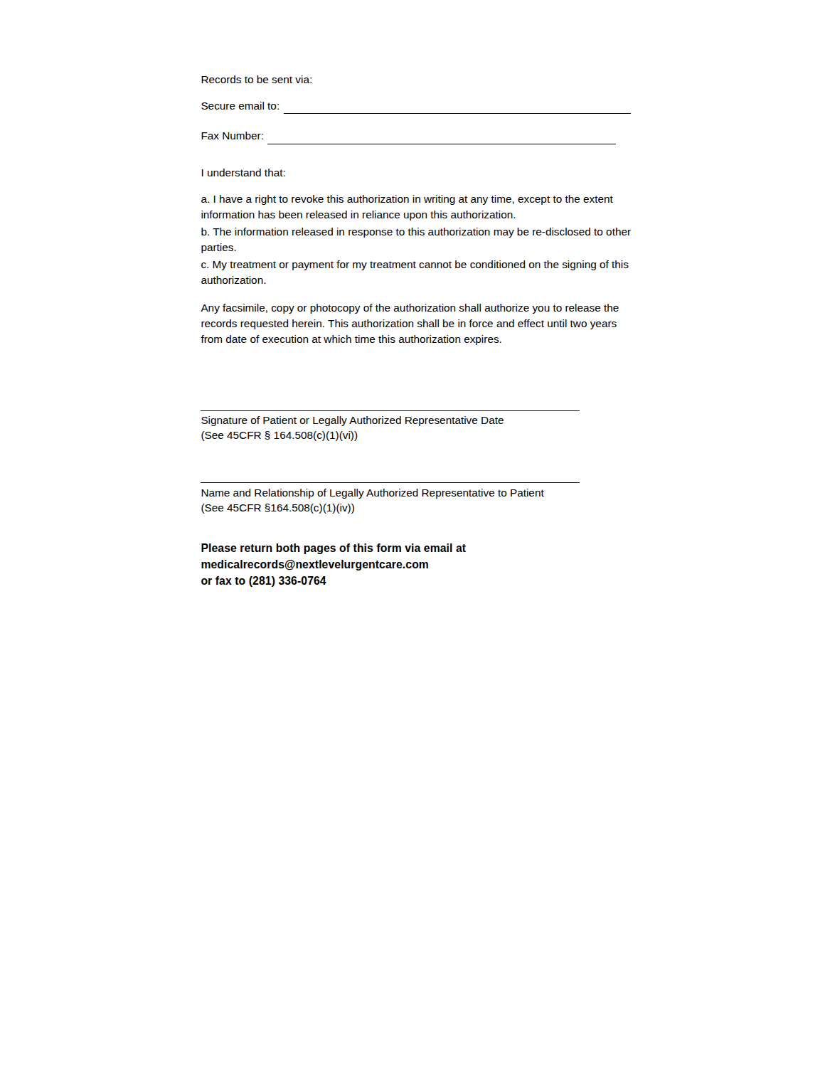Records to be sent via:
Secure email to:
Fax Number:
I understand that:
a. I have a right to revoke this authorization in writing at any time, except to the extent information has been released in reliance upon this authorization.
b. The information released in response to this authorization may be re-disclosed to other parties.
c. My treatment or payment for my treatment cannot be conditioned on the signing of this authorization.
Any facsimile, copy or photocopy of the authorization shall authorize you to release the records requested herein. This authorization shall be in force and effect until two years from date of execution at which time this authorization expires.
Signature of Patient or Legally Authorized Representative Date
(See 45CFR § 164.508(c)(1)(vi))
Name and Relationship of Legally Authorized Representative to Patient
(See 45CFR §164.508(c)(1)(iv))
Please return both pages of this form via email at medicalrecords@nextlevelurgentcare.com
or fax to (281) 336-0764